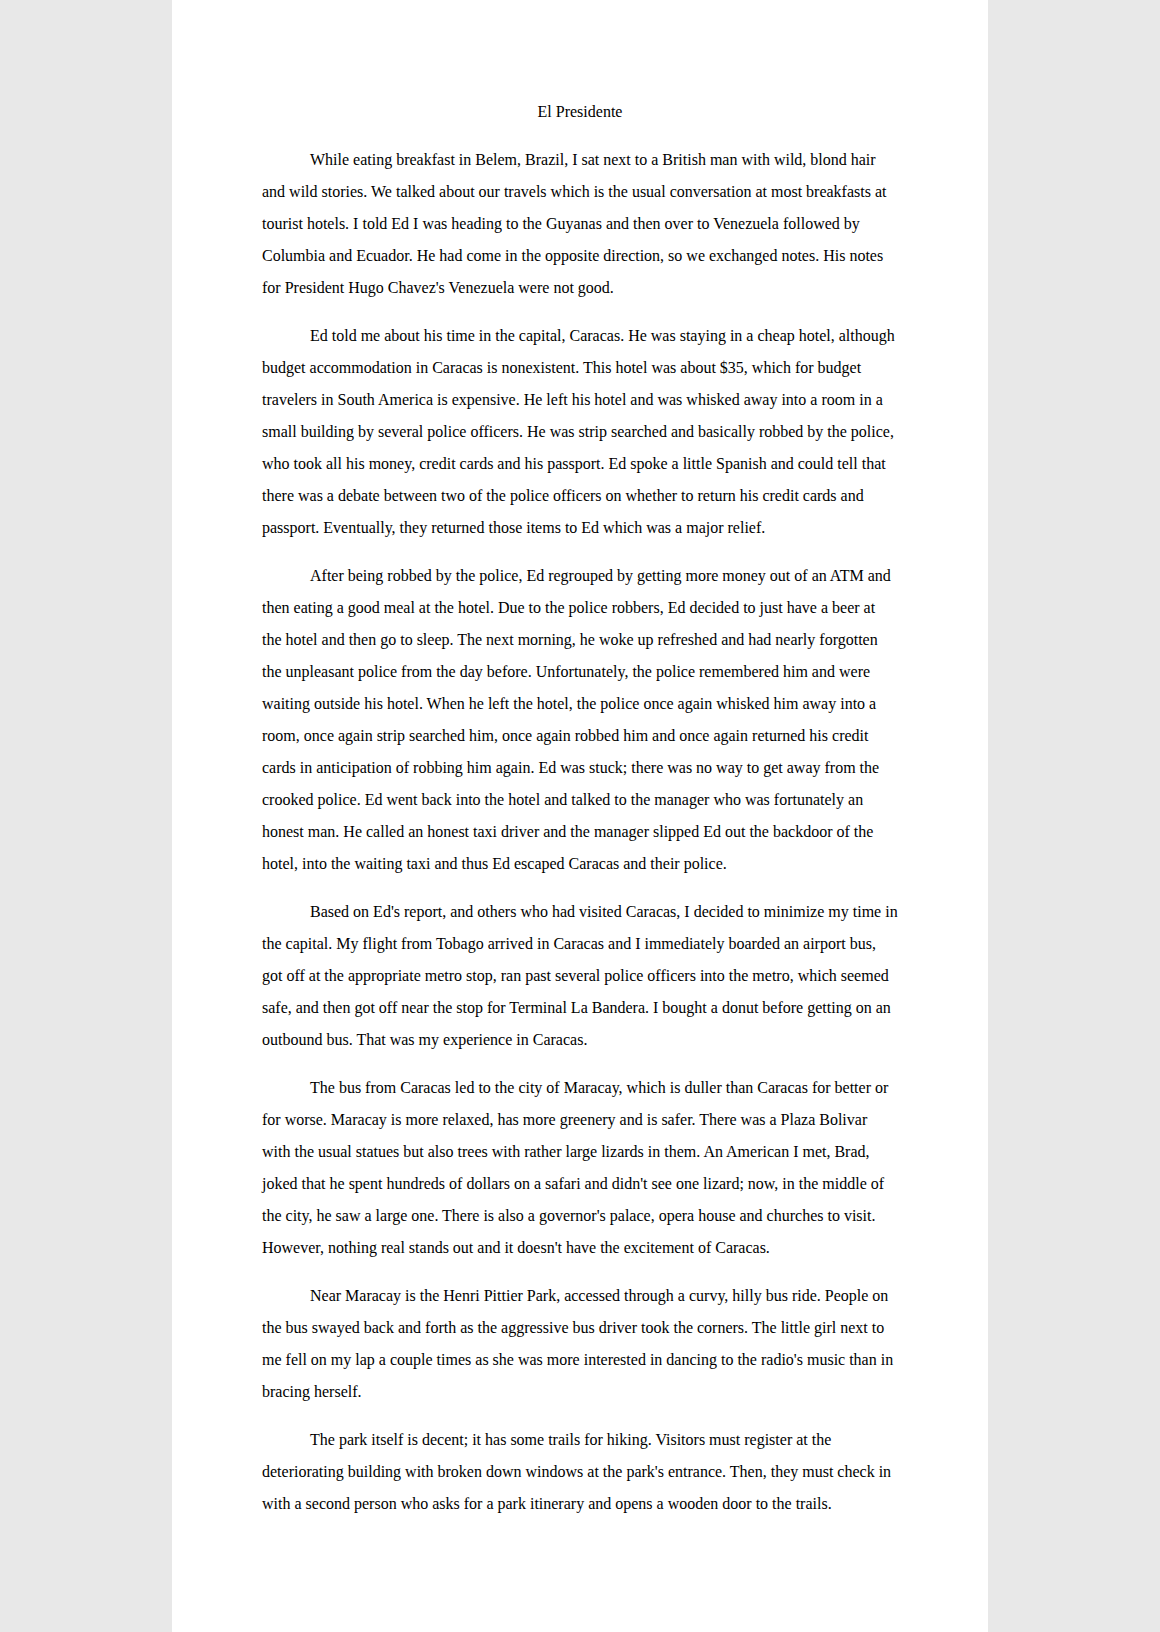El Presidente
While eating breakfast in Belem, Brazil, I sat next to a British man with wild, blond hair and wild stories. We talked about our travels which is the usual conversation at most breakfasts at tourist hotels. I told Ed I was heading to the Guyanas and then over to Venezuela followed by Columbia and Ecuador. He had come in the opposite direction, so we exchanged notes. His notes for President Hugo Chavez's Venezuela were not good.
Ed told me about his time in the capital, Caracas. He was staying in a cheap hotel, although budget accommodation in Caracas is nonexistent. This hotel was about $35, which for budget travelers in South America is expensive. He left his hotel and was whisked away into a room in a small building by several police officers. He was strip searched and basically robbed by the police, who took all his money, credit cards and his passport. Ed spoke a little Spanish and could tell that there was a debate between two of the police officers on whether to return his credit cards and passport. Eventually, they returned those items to Ed which was a major relief.
After being robbed by the police, Ed regrouped by getting more money out of an ATM and then eating a good meal at the hotel. Due to the police robbers, Ed decided to just have a beer at the hotel and then go to sleep. The next morning, he woke up refreshed and had nearly forgotten the unpleasant police from the day before. Unfortunately, the police remembered him and were waiting outside his hotel. When he left the hotel, the police once again whisked him away into a room, once again strip searched him, once again robbed him and once again returned his credit cards in anticipation of robbing him again. Ed was stuck; there was no way to get away from the crooked police. Ed went back into the hotel and talked to the manager who was fortunately an honest man. He called an honest taxi driver and the manager slipped Ed out the backdoor of the hotel, into the waiting taxi and thus Ed escaped Caracas and their police.
Based on Ed's report, and others who had visited Caracas, I decided to minimize my time in the capital. My flight from Tobago arrived in Caracas and I immediately boarded an airport bus, got off at the appropriate metro stop, ran past several police officers into the metro, which seemed safe, and then got off near the stop for Terminal La Bandera. I bought a donut before getting on an outbound bus. That was my experience in Caracas.
The bus from Caracas led to the city of Maracay, which is duller than Caracas for better or for worse. Maracay is more relaxed, has more greenery and is safer. There was a Plaza Bolivar with the usual statues but also trees with rather large lizards in them. An American I met, Brad, joked that he spent hundreds of dollars on a safari and didn't see one lizard; now, in the middle of the city, he saw a large one. There is also a governor's palace, opera house and churches to visit. However, nothing real stands out and it doesn't have the excitement of Caracas.
Near Maracay is the Henri Pittier Park, accessed through a curvy, hilly bus ride. People on the bus swayed back and forth as the aggressive bus driver took the corners. The little girl next to me fell on my lap a couple times as she was more interested in dancing to the radio's music than in bracing herself.
The park itself is decent; it has some trails for hiking. Visitors must register at the deteriorating building with broken down windows at the park's entrance. Then, they must check in with a second person who asks for a park itinerary and opens a wooden door to the trails.